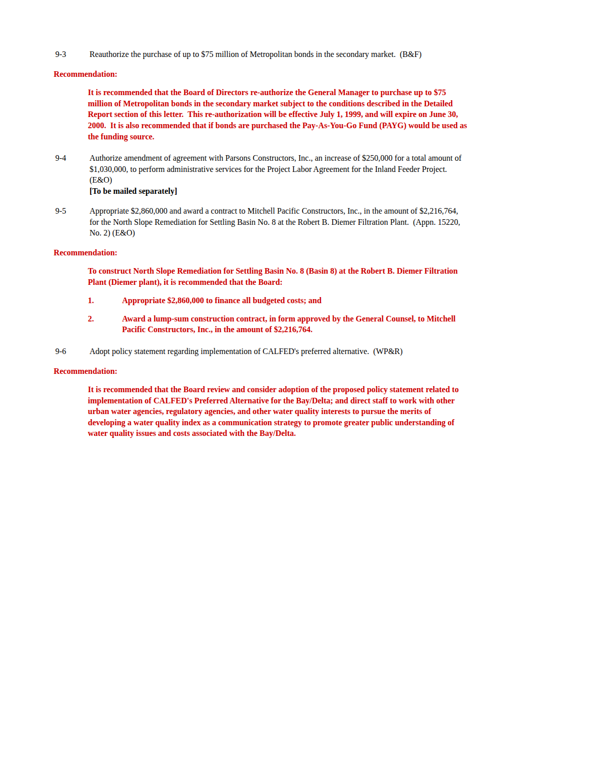9-3
Reauthorize the purchase of up to $75 million of Metropolitan bonds in the secondary market. (B&F)
Recommendation:
It is recommended that the Board of Directors re-authorize the General Manager to purchase up to $75 million of Metropolitan bonds in the secondary market subject to the conditions described in the Detailed Report section of this letter. This re-authorization will be effective July 1, 1999, and will expire on June 30, 2000. It is also recommended that if bonds are purchased the Pay-As-You-Go Fund (PAYG) would be used as the funding source.
9-4
Authorize amendment of agreement with Parsons Constructors, Inc., an increase of $250,000 for a total amount of $1,030,000, to perform administrative services for the Project Labor Agreement for the Inland Feeder Project. (E&O)
[To be mailed separately]
9-5
Appropriate $2,860,000 and award a contract to Mitchell Pacific Constructors, Inc., in the amount of $2,216,764, for the North Slope Remediation for Settling Basin No. 8 at the Robert B. Diemer Filtration Plant. (Appn. 15220, No. 2) (E&O)
Recommendation:
To construct North Slope Remediation for Settling Basin No. 8 (Basin 8) at the Robert B. Diemer Filtration Plant (Diemer plant), it is recommended that the Board:
1.
Appropriate $2,860,000 to finance all budgeted costs; and
2.
Award a lump-sum construction contract, in form approved by the General Counsel, to Mitchell Pacific Constructors, Inc., in the amount of $2,216,764.
9-6
Adopt policy statement regarding implementation of CALFED's preferred alternative. (WP&R)
Recommendation:
It is recommended that the Board review and consider adoption of the proposed policy statement related to implementation of CALFED's Preferred Alternative for the Bay/Delta; and direct staff to work with other urban water agencies, regulatory agencies, and other water quality interests to pursue the merits of developing a water quality index as a communication strategy to promote greater public understanding of water quality issues and costs associated with the Bay/Delta.